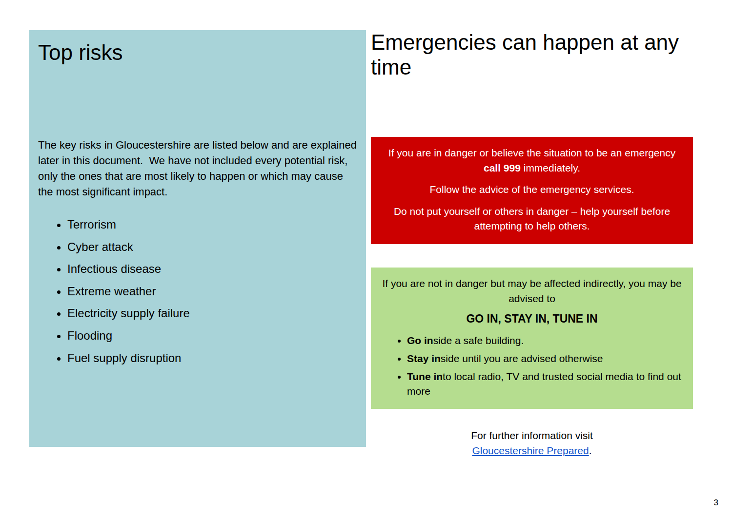Top risks
The key risks in Gloucestershire are listed below and are explained later in this document. We have not included every potential risk, only the ones that are most likely to happen or which may cause the most significant impact.
Terrorism
Cyber attack
Infectious disease
Extreme weather
Electricity supply failure
Flooding
Fuel supply disruption
Emergencies can happen at any time
If you are in danger or believe the situation to be an emergency call 999 immediately.
Follow the advice of the emergency services.
Do not put yourself or others in danger – help yourself before attempting to help others.
If you are not in danger but may be affected indirectly, you may be advised to
GO IN, STAY IN, TUNE IN
Go inside a safe building.
Stay inside until you are advised otherwise
Tune into local radio, TV and trusted social media to find out more
For further information visit
Gloucestershire Prepared.
3